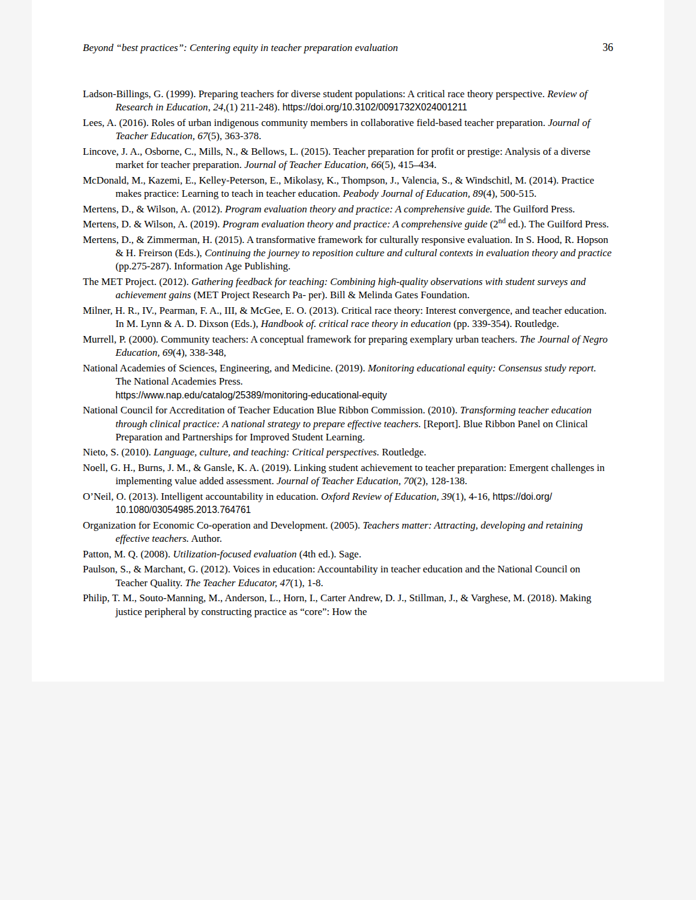Beyond “best practices”: Centering equity in teacher preparation evaluation
36
Ladson-Billings, G. (1999). Preparing teachers for diverse student populations: A critical race theory perspective. Review of Research in Education, 24,(1) 211-248). https://doi.org/10.3102/0091732X024001211
Lees, A. (2016). Roles of urban indigenous community members in collaborative field-based teacher preparation. Journal of Teacher Education, 67(5), 363-378.
Lincove, J. A., Osborne, C., Mills, N., & Bellows, L. (2015). Teacher preparation for profit or prestige: Analysis of a diverse market for teacher preparation. Journal of Teacher Education, 66(5), 415–434.
McDonald, M., Kazemi, E., Kelley-Peterson, E., Mikolasy, K., Thompson, J., Valencia, S., & Windschitl, M. (2014). Practice makes practice: Learning to teach in teacher education. Peabody Journal of Education, 89(4), 500-515.
Mertens, D., & Wilson, A. (2012). Program evaluation theory and practice: A comprehensive guide. The Guilford Press.
Mertens, D. & Wilson, A. (2019). Program evaluation theory and practice: A comprehensive guide (2nd ed.). The Guilford Press.
Mertens, D., & Zimmerman, H. (2015). A transformative framework for culturally responsive evaluation. In S. Hood, R. Hopson & H. Freirson (Eds.), Continuing the journey to reposition culture and cultural contexts in evaluation theory and practice (pp.275-287). Information Age Publishing.
The MET Project. (2012). Gathering feedback for teaching: Combining high-quality observations with student surveys and achievement gains (MET Project Research Pa- per). Bill & Melinda Gates Foundation.
Milner, H. R., IV., Pearman, F. A., III, & McGee, E. O. (2013). Critical race theory: Interest convergence, and teacher education. In M. Lynn & A. D. Dixson (Eds.), Handbook of. critical race theory in education (pp. 339-354). Routledge.
Murrell, P. (2000). Community teachers: A conceptual framework for preparing exemplary urban teachers. The Journal of Negro Education, 69(4), 338-348,
National Academies of Sciences, Engineering, and Medicine. (2019). Monitoring educational equity: Consensus study report. The National Academies Press. https://www.nap.edu/catalog/25389/monitoring-educational-equity
National Council for Accreditation of Teacher Education Blue Ribbon Commission. (2010). Transforming teacher education through clinical practice: A national strategy to prepare effective teachers. [Report]. Blue Ribbon Panel on Clinical Preparation and Partnerships for Improved Student Learning.
Nieto, S. (2010). Language, culture, and teaching: Critical perspectives. Routledge.
Noell, G. H., Burns, J. M., & Gansle, K. A. (2019). Linking student achievement to teacher preparation: Emergent challenges in implementing value added assessment. Journal of Teacher Education, 70(2), 128-138.
O’Neil, O. (2013). Intelligent accountability in education. Oxford Review of Education, 39(1), 4-16, https://doi.org/ 10.1080/03054985.2013.764761
Organization for Economic Co-operation and Development. (2005). Teachers matter: Attracting, developing and retaining effective teachers. Author.
Patton, M. Q. (2008). Utilization-focused evaluation (4th ed.). Sage.
Paulson, S., & Marchant, G. (2012). Voices in education: Accountability in teacher education and the National Council on Teacher Quality. The Teacher Educator, 47(1), 1-8.
Philip, T. M., Souto-Manning, M., Anderson, L., Horn, I., Carter Andrew, D. J., Stillman, J., & Varghese, M. (2018). Making justice peripheral by constructing practice as “core”: How the